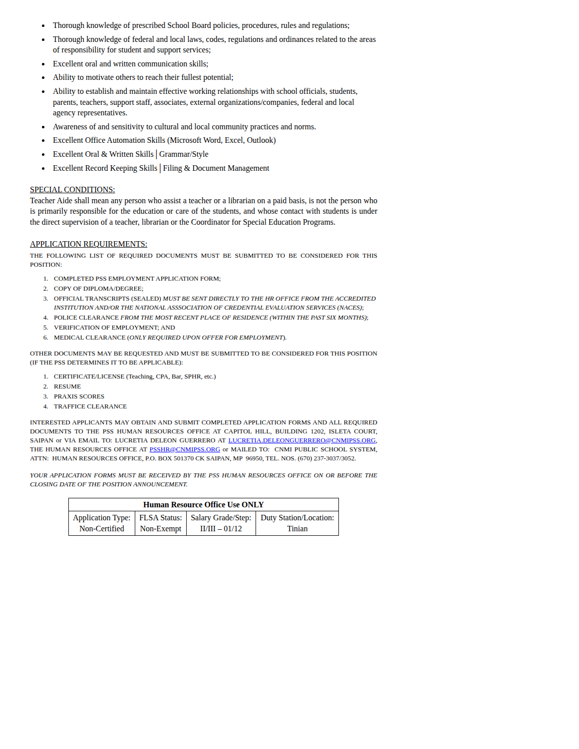Thorough knowledge of prescribed School Board policies, procedures, rules and regulations;
Thorough knowledge of federal and local laws, codes, regulations and ordinances related to the areas of responsibility for student and support services;
Excellent oral and written communication skills;
Ability to motivate others to reach their fullest potential;
Ability to establish and maintain effective working relationships with school officials, students, parents, teachers, support staff, associates, external organizations/companies, federal and local agency representatives.
Awareness of and sensitivity to cultural and local community practices and norms.
Excellent Office Automation Skills (Microsoft Word, Excel, Outlook)
Excellent Oral & Written Skills│Grammar/Style
Excellent Record Keeping Skills│Filing & Document Management
SPECIAL CONDITIONS:
Teacher Aide shall mean any person who assist a teacher or a librarian on a paid basis, is not the person who is primarily responsible for the education or care of the students, and whose contact with students is under the direct supervision of a teacher, librarian or the Coordinator for Special Education Programs.
APPLICATION REQUIREMENTS:
THE FOLLOWING LIST OF REQUIRED DOCUMENTS MUST BE SUBMITTED TO BE CONSIDERED FOR THIS POSITION:
COMPLETED PSS EMPLOYMENT APPLICATION FORM;
COPY OF DIPLOMA/DEGREE;
OFFICIAL TRANSCRIPTS (SEALED) MUST BE SENT DIRECTLY TO THE HR OFFICE FROM THE ACCREDITED INSTITUTION AND/OR THE NATIONAL ASSSOCIATION OF CREDENTIAL EVALUATION SERVICES (NACES);
POLICE CLEARANCE FROM THE MOST RECENT PLACE OF RESIDENCE (WITHIN THE PAST SIX MONTHS);
VERIFICATION OF EMPLOYMENT; AND
MEDICAL CLEARANCE (ONLY REQUIRED UPON OFFER FOR EMPLOYMENT).
OTHER DOCUMENTS MAY BE REQUESTED AND MUST BE SUBMITTED TO BE CONSIDERED FOR THIS POSITION (IF THE PSS DETERMINES IT TO BE APPLICABLE):
CERTIFICATE/LICENSE (Teaching, CPA, Bar, SPHR, etc.)
RESUME
PRAXIS SCORES
TRAFFICE CLEARANCE
INTERESTED APPLICANTS MAY OBTAIN AND SUBMIT COMPLETED APPLICATION FORMS AND ALL REQUIRED DOCUMENTS TO THE PSS HUMAN RESOURCES OFFICE AT CAPITOL HILL, BUILDING 1202, ISLETA COURT, SAIPAN or VIA EMAIL TO: LUCRETIA DELEON GUERRERO AT LUCRETIA.DELEONGUERRERO@CNMIPSS.ORG, THE HUMAN RESOURCES OFFICE AT PSSHR@CNMIPSS.ORG or MAILED TO: CNMI PUBLIC SCHOOL SYSTEM, ATTN: HUMAN RESOURCES OFFICE, P.O. BOX 501370 CK SAIPAN, MP 96950, TEL. NOS. (670) 237-3037/3052.
YOUR APPLICATION FORMS MUST BE RECEIVED BY THE PSS HUMAN RESOURCES OFFICE ON OR BEFORE THE CLOSING DATE OF THE POSITION ANNOUNCEMENT.
| Human Resource Office Use ONLY |
| --- |
| Application Type: Non-Certified | FLSA Status: Non-Exempt | Salary Grade/Step: II/III – 01/12 | Duty Station/Location: Tinian |